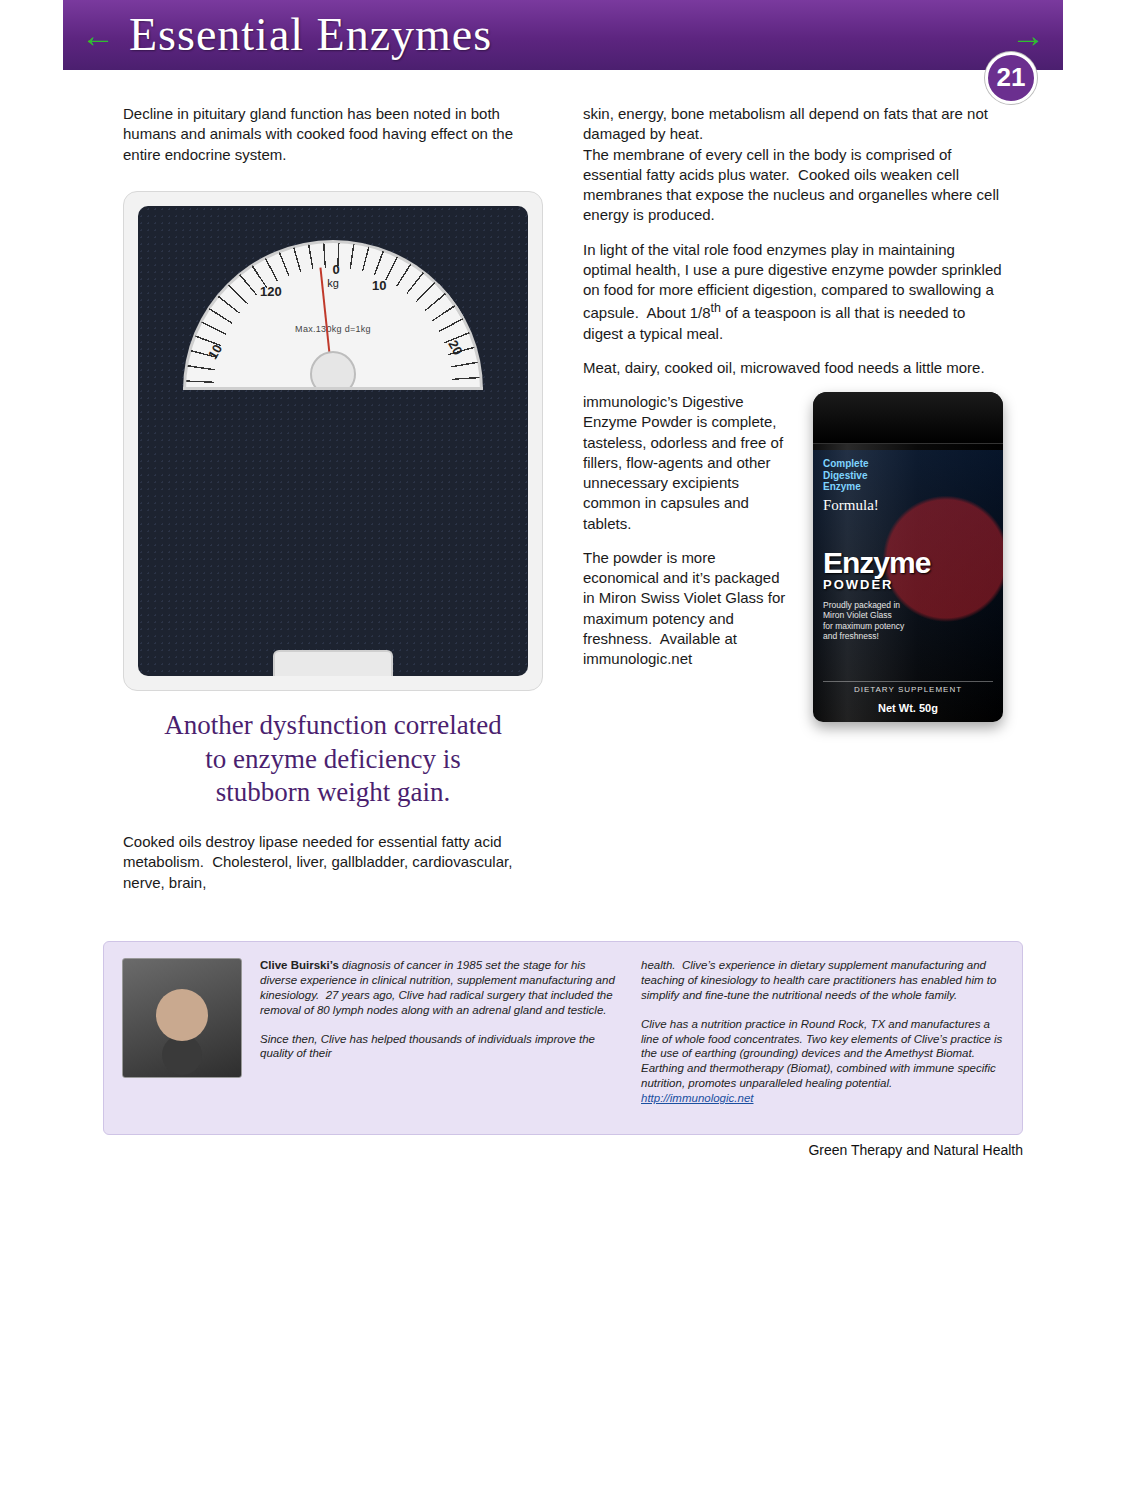←
Essential Enzymes
→
21
Decline in pituitary gland function has been noted in both humans and animals with cooked food having effect on the entire endocrine system.
10 120 0 kg 10 20 Max.130kg d=1kg
Another dysfunction correlated
to enzyme deficiency is
stubborn weight gain.
Cooked oils destroy lipase needed for essential fatty acid metabolism. Cholesterol, liver, gallbladder, cardiovascular, nerve, brain,
skin, energy, bone metabolism all depend on fats that are not damaged by heat.
The membrane of every cell in the body is comprised of essential fatty acids plus water. Cooked oils weaken cell membranes that expose the nucleus and organelles where cell energy is produced.
In light of the vital role food enzymes play in maintaining optimal health, I use a pure digestive enzyme powder sprinkled on food for more efficient digestion, compared to swallowing a capsule. About 1/8th of a teaspoon is all that is needed to digest a typical meal.
Meat, dairy, cooked oil, microwaved food needs a little more.
immunologic’s Digestive Enzyme Powder is complete, tasteless, odorless and free of fillers, flow-agents and other unnecessary excipients common in capsules and tablets.
The powder is more economical and it’s packaged in Miron Swiss Violet Glass for maximum potency and freshness. Available at immunologic.net
Complete
Digestive
Enzyme
Formula!
EnzymePOWDER
Proudly packaged in
Miron Violet Glass
for maximum potency
and freshness!
DIETARY SUPPLEMENT
Net Wt. 50g
Clive Buirski’s diagnosis of cancer in 1985 set the stage for his diverse experience in clinical nutrition, supplement manufacturing and kinesiology. 27 years ago, Clive had radical surgery that included the removal of 80 lymph nodes along with an adrenal gland and testicle.
Since then, Clive has helped thousands of individuals improve the quality of their
health. Clive’s experience in dietary supplement manufacturing and teaching of kinesiology to health care practitioners has enabled him to simplify and fine-tune the nutritional needs of the whole family.
Clive has a nutrition practice in Round Rock, TX and manufactures a line of whole food concentrates. Two key elements of Clive’s practice is the use of earthing (grounding) devices and the Amethyst Biomat. Earthing and thermotherapy (Biomat), combined with immune specific nutrition, promotes unparalleled healing potential. http://immunologic.net
Green Therapy and Natural Health